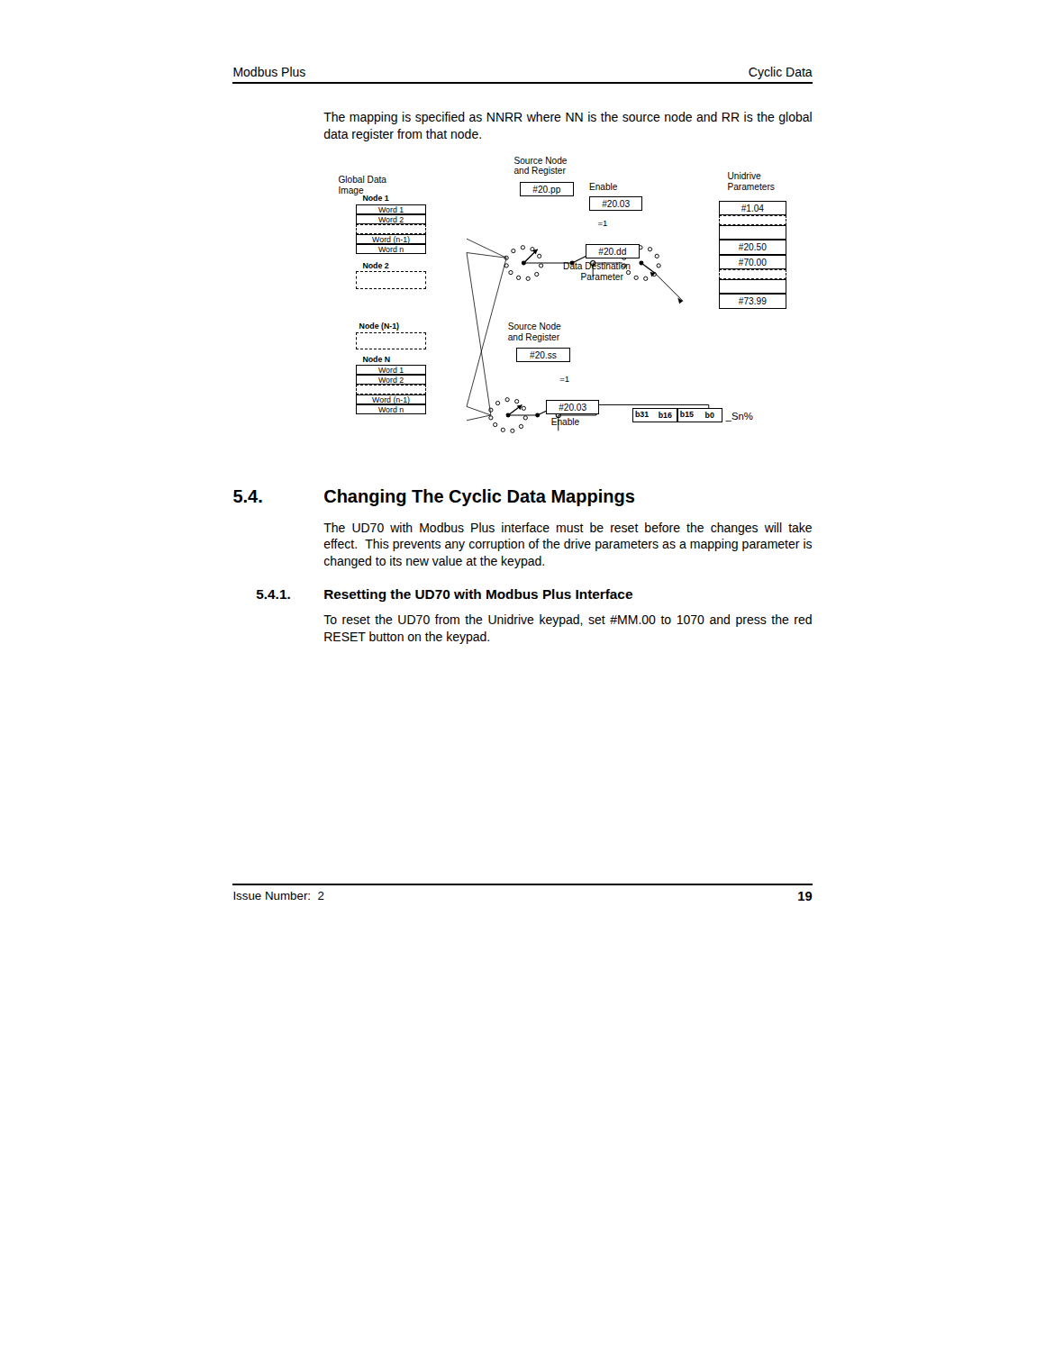Modbus Plus Cyclic Data
The mapping is specified as NNRR where NN is the source node and RR is the global data register from that node.
Global Data
Image
Source Node
and Register
#20.pp
Enable
#20.03
=1
#20.dd
Data Destination
Parameter
Unidrive
Parameters
#1.04
#20.50
#70.00
#73.99
Node 1
Word 1
Word 2
Word (n-1)
Word n
Node 2
Node (N-1)
Node N
Word 1
Word 2
Word (n-1)
Word n
Source Node
and Register
#20.ss
=1
#20.03
Enable
b31
b16
b15
b0
_Sn%
5.4. Changing The Cyclic Data Mappings
The UD70 with Modbus Plus interface must be reset before the changes will take effect. This prevents any corruption of the drive parameters as a mapping parameter is changed to its new value at the keypad.
5.4.1. Resetting the UD70 with Modbus Plus Interface
To reset the UD70 from the Unidrive keypad, set #MM.00 to 1070 and press the red RESET button on the keypad.
Issue Number: 2 19